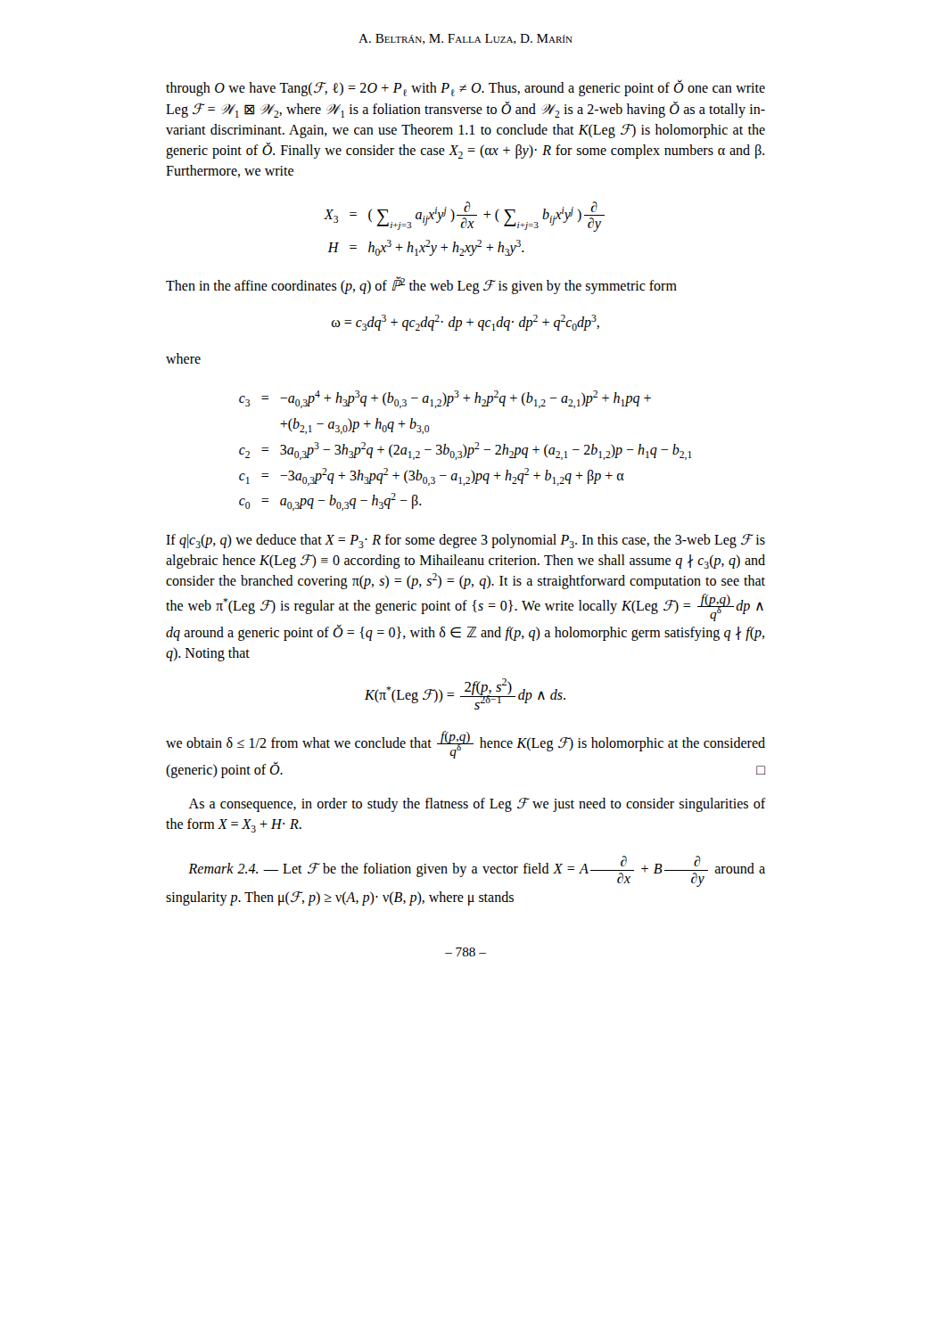A. Beltrán, M. Falla Luza, D. Marín
through O we have Tang(ℱ, ℓ) = 2O + Pℓ with Pℓ ≠ O. Thus, around a generic point of Ŏ one can write Leg ℱ = 𝒲1 ⊠ 𝒲2, where 𝒲1 is a foliation transverse to Ŏ and 𝒲2 is a 2-web having Ŏ as a totally invariant discriminant. Again, we can use Theorem 1.1 to conclude that K(Leg ℱ) is holomorphic at the generic point of Ŏ. Finally we consider the case X2 = (αx + βy)· R for some complex numbers α and β. Furthermore, we write
| X 3 | = | ( ∑ i + j =3 a ij x i y j ) ∂ ∂ x + ( ∑ i + j =3 b ij x i y j ) ∂ ∂ y |
| H | = | h 0 x 3 + h 1 x 2 y + h 2 xy 2 + h 3 y 3 . |
Then in the affine coordinates (p, q) of ℙ̆2 the web Leg ℱ is given by the symmetric form
ω = c3dq3 + qc2dq2· dp + qc1dq· dp2 + q2c0dp3,
where
| c 3 | = | − a 0,3 p 4 + h 3 p 3 q + ( b 0,3 − a 1,2 ) p 3 + h 2 p 2 q + ( b 1,2 − a 2,1 ) p 2 + h 1 pq + |
| | | +( b 2,1 − a 3,0 ) p + h 0 q + b 3,0 |
| c 2 | = | 3 a 0,3 p 3 − 3 h 3 p 2 q + (2 a 1,2 − 3 b 0,3 ) p 2 − 2 h 2 pq + ( a 2,1 − 2 b 1,2 ) p − h 1 q − b 2,1 |
| c 1 | = | −3 a 0,3 p 2 q + 3 h 3 pq 2 + (3 b 0,3 − a 1,2 ) pq + h 2 q 2 + b 1,2 q + β p + α |
| c 0 | = | a 0,3 pq − b 0,3 q − h 3 q 2 − β. |
If q|c3(p, q) we deduce that X = P3· R for some degree 3 polynomial P3. In this case, the 3-web Leg ℱ is algebraic hence K(Leg ℱ) ≡ 0 according to Mihaileanu criterion. Then we shall assume q ∤ c3(p, q) and consider the branched covering π(p, s) = (p, s2) = (p, q). It is a straightforward computation to see that the web π*(Leg ℱ) is regular at the generic point of {s = 0}. We write locally K(Leg ℱ) = f(p,q) qδ dp ∧ dq around a generic point of Ŏ = {q = 0}, with δ ∈ ℤ and f(p, q) a holomorphic germ satisfying q ∤ f(p, q). Noting that
K(π*(Leg ℱ)) = 2f(p, s2) s2δ−1 dp ∧ ds.
we obtain δ ≤ 1/2 from what we conclude that f(p,q) qδ hence K(Leg ℱ) is holomorphic at the considered (generic) point of Ŏ. □
As a consequence, in order to study the flatness of Leg ℱ we just need to consider singularities of the form X = X3 + H· R.
Remark 2.4. — Let ℱ be the foliation given by a vector field X = A∂∂x + B∂∂y around a singularity p. Then μ(ℱ, p) ≥ ν(A, p)· ν(B, p), where μ stands
– 788 –